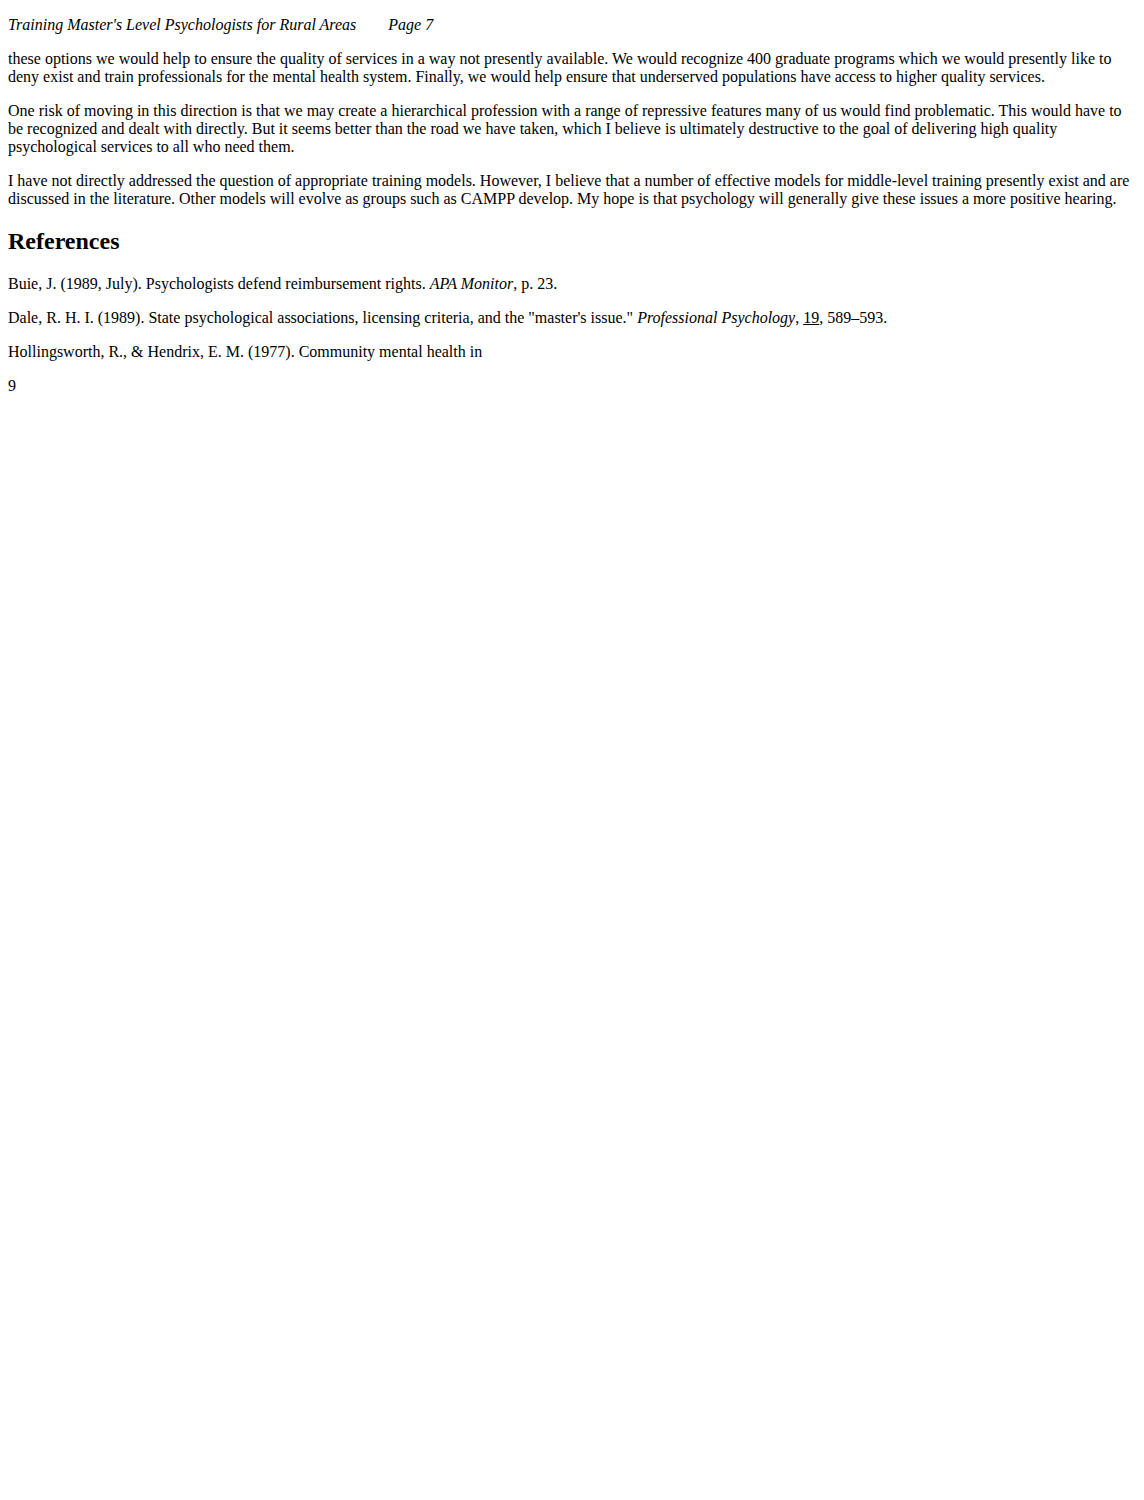Training Master's Level Psychologists for Rural Areas Page 7
these options we would help to ensure the quality of services in a way not presently available. We would recognize 400 graduate programs which we would presently like to deny exist and train professionals for the mental health system. Finally, we would help ensure that underserved populations have access to higher quality services.
One risk of moving in this direction is that we may create a hierarchical profession with a range of repressive features many of us would find problematic. This would have to be recognized and dealt with directly. But it seems better than the road we have taken, which I believe is ultimately destructive to the goal of delivering high quality psychological services to all who need them.
I have not directly addressed the question of appropriate training models. However, I believe that a number of effective models for middle-level training presently exist and are discussed in the literature. Other models will evolve as groups such as CAMPP develop. My hope is that psychology will generally give these issues a more positive hearing.
References
Buie, J. (1989, July). Psychologists defend reimbursement rights. APA Monitor, p. 23.
Dale, R. H. I. (1989). State psychological associations, licensing criteria, and the "master's issue." Professional Psychology, 19, 589–593.
Hollingsworth, R., & Hendrix, E. M. (1977). Community mental health in
9